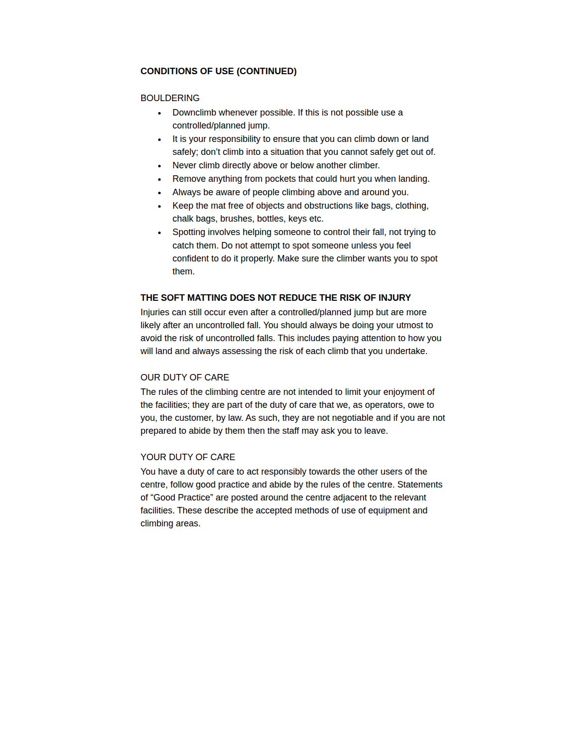CONDITIONS OF USE (CONTINUED)
BOULDERING
Downclimb whenever possible. If this is not possible use a controlled/planned jump.
It is your responsibility to ensure that you can climb down or land safely; don’t climb into a situation that you cannot safely get out of.
Never climb directly above or below another climber.
Remove anything from pockets that could hurt you when landing.
Always be aware of people climbing above and around you.
Keep the mat free of objects and obstructions like bags, clothing, chalk bags, brushes, bottles, keys etc.
Spotting involves helping someone to control their fall, not trying to catch them. Do not attempt to spot someone unless you feel confident to do it properly. Make sure the climber wants you to spot them.
THE SOFT MATTING DOES NOT REDUCE THE RISK OF INJURY
Injuries can still occur even after a controlled/planned jump but are more likely after an uncontrolled fall. You should always be doing your utmost to avoid the risk of uncontrolled falls. This includes paying attention to how you will land and always assessing the risk of each climb that you undertake.
OUR DUTY OF CARE
The rules of the climbing centre are not intended to limit your enjoyment of the facilities; they are part of the duty of care that we, as operators, owe to you, the customer, by law. As such, they are not negotiable and if you are not prepared to abide by them then the staff may ask you to leave.
YOUR DUTY OF CARE
You have a duty of care to act responsibly towards the other users of the centre, follow good practice and abide by the rules of the centre. Statements of “Good Practice” are posted around the centre adjacent to the relevant facilities. These describe the accepted methods of use of equipment and climbing areas.